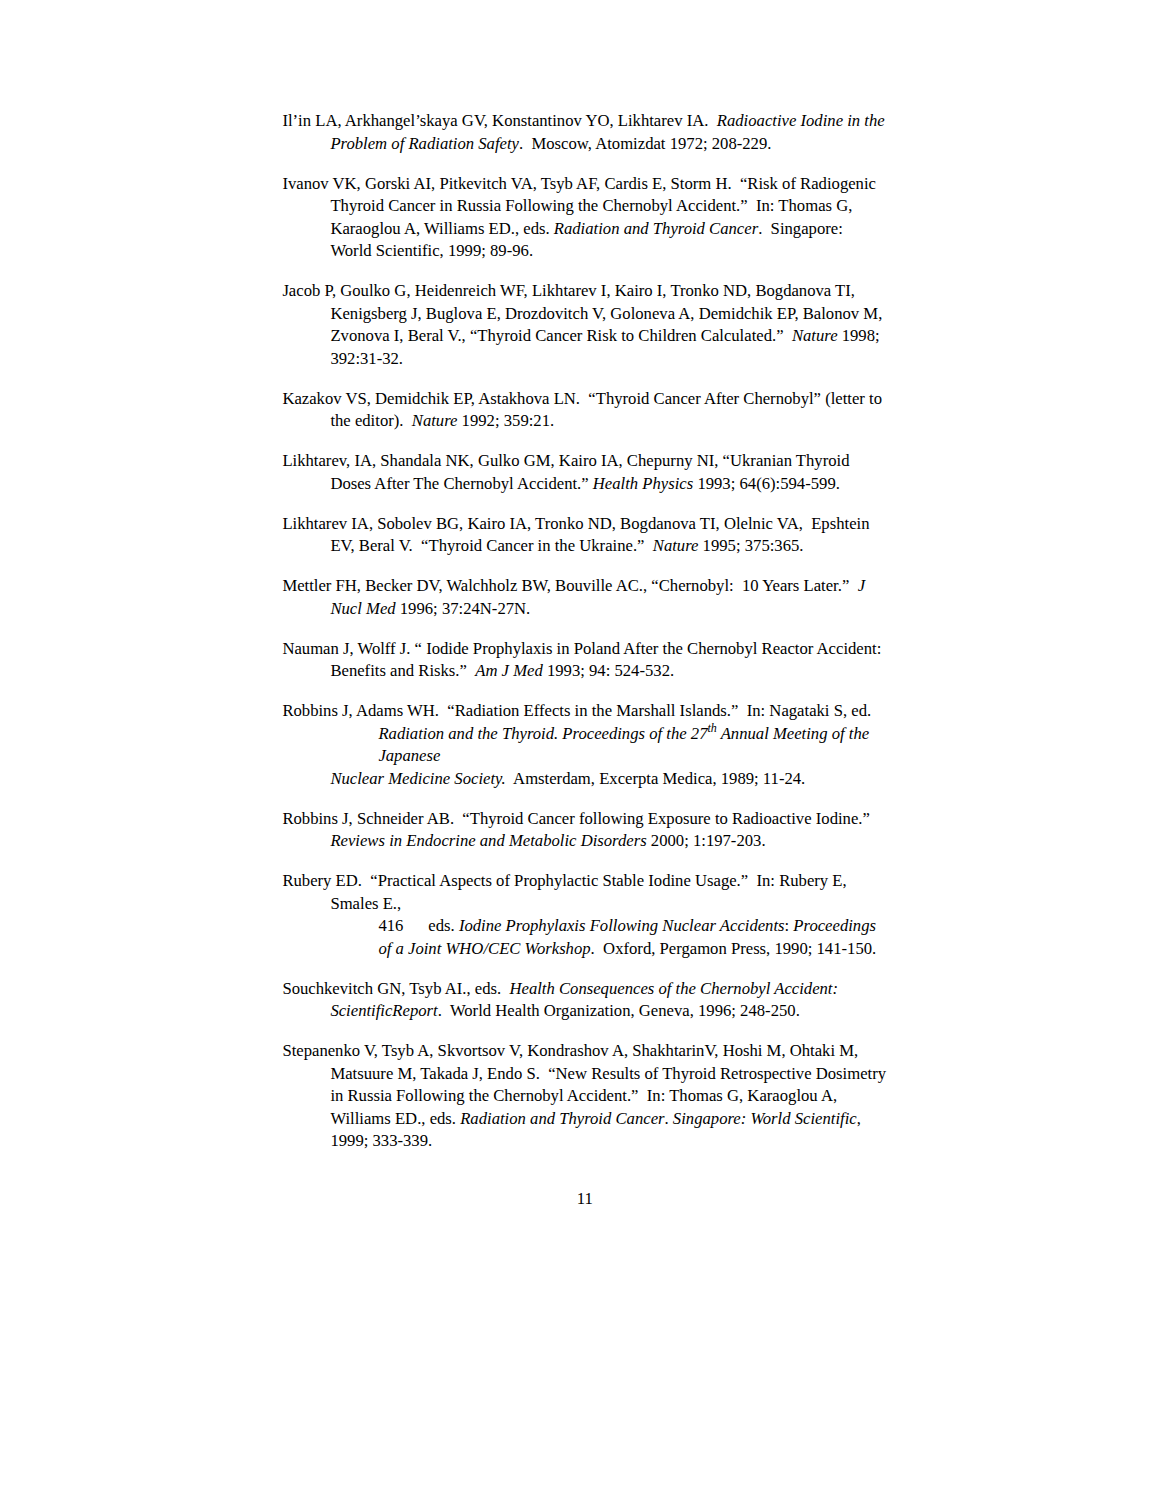Il’in LA, Arkhangel’skaya GV, Konstantinov YO, Likhtarev IA. Radioactive Iodine in the Problem of Radiation Safety. Moscow, Atomizdat 1972; 208-229.
Ivanov VK, Gorski AI, Pitkevitch VA, Tsyb AF, Cardis E, Storm H. “Risk of Radiogenic Thyroid Cancer in Russia Following the Chernobyl Accident.” In: Thomas G, Karaoglou A, Williams ED., eds. Radiation and Thyroid Cancer. Singapore: World Scientific, 1999; 89-96.
Jacob P, Goulko G, Heidenreich WF, Likhtarev I, Kairo I, Tronko ND, Bogdanova TI, Kenigsberg J, Buglova E, Drozdovitch V, Goloneva A, Demidchik EP, Balonov M, Zvonova I, Beral V., “Thyroid Cancer Risk to Children Calculated.” Nature 1998; 392:31-32.
Kazakov VS, Demidchik EP, Astakhova LN. “Thyroid Cancer After Chernobyl” (letter to the editor). Nature 1992; 359:21.
Likhtarev, IA, Shandala NK, Gulko GM, Kairo IA, Chepurny NI, “Ukranian Thyroid Doses After The Chernobyl Accident.” Health Physics 1993; 64(6):594-599.
Likhtarev IA, Sobolev BG, Kairo IA, Tronko ND, Bogdanova TI, Olelnic VA, Epshtein EV, Beral V. “Thyroid Cancer in the Ukraine.” Nature 1995; 375:365.
Mettler FH, Becker DV, Walchholz BW, Bouville AC., “Chernobyl: 10 Years Later.” J Nucl Med 1996; 37:24N-27N.
Nauman J, Wolff J. “ Iodide Prophylaxis in Poland After the Chernobyl Reactor Accident: Benefits and Risks.” Am J Med 1993; 94: 524-532.
Robbins J, Adams WH. “Radiation Effects in the Marshall Islands.” In: Nagataki S, ed.
Radiation and the Thyroid. Proceedings of the 27th Annual Meeting of the Japanese Nuclear Medicine Society. Amsterdam, Excerpta Medica, 1989; 11-24.
Robbins J, Schneider AB. “Thyroid Cancer following Exposure to Radioactive Iodine.” Reviews in Endocrine and Metabolic Disorders 2000; 1:197-203.
Rubery ED. “Practical Aspects of Prophylactic Stable Iodine Usage.” In: Rubery E, Smales E.,
416 eds. Iodine Prophylaxis Following Nuclear Accidents: Proceedings of a Joint WHO/CEC Workshop. Oxford, Pergamon Press, 1990; 141-150.
Souchkevitch GN, Tsyb AI., eds. Health Consequences of the Chernobyl Accident: ScientificReport. World Health Organization, Geneva, 1996; 248-250.
Stepanenko V, Tsyb A, Skvortsov V, Kondrashov A, ShakhtarinV, Hoshi M, Ohtaki M, Matsuure M, Takada J, Endo S. “New Results of Thyroid Retrospective Dosimetry in Russia Following the Chernobyl Accident.” In: Thomas G, Karaoglou A, Williams ED., eds. Radiation and Thyroid Cancer. Singapore: World Scientific, 1999; 333-339.
11